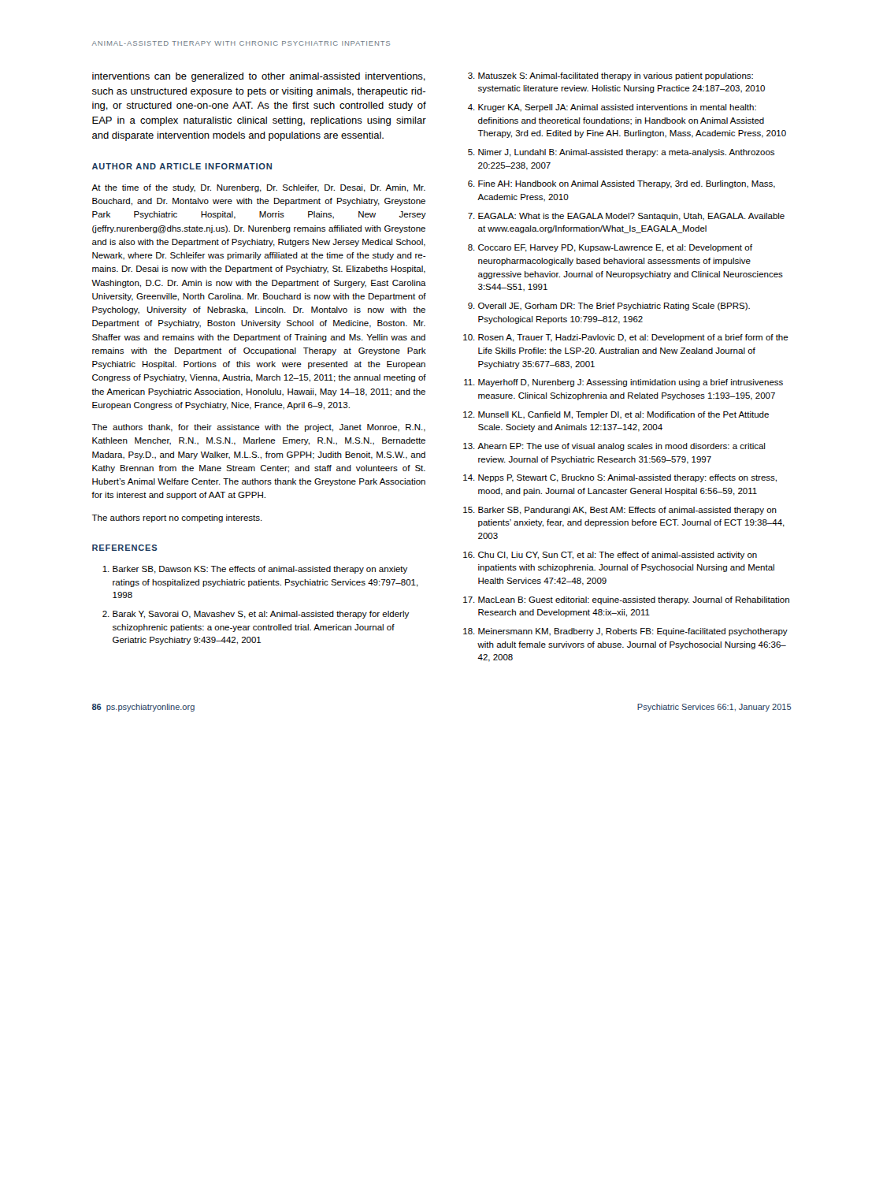Animal-Assisted Therapy With Chronic Psychiatric Inpatients
interventions can be generalized to other animal-assisted interventions, such as unstructured exposure to pets or visiting animals, therapeutic riding, or structured one-on-one AAT. As the first such controlled study of EAP in a complex naturalistic clinical setting, replications using similar and disparate intervention models and populations are essential.
Author and Article Information
At the time of the study, Dr. Nurenberg, Dr. Schleifer, Dr. Desai, Dr. Amin, Mr. Bouchard, and Dr. Montalvo were with the Department of Psychiatry, Greystone Park Psychiatric Hospital, Morris Plains, New Jersey (jeffry.nurenberg@dhs.state.nj.us). Dr. Nurenberg remains affiliated with Greystone and is also with the Department of Psychiatry, Rutgers New Jersey Medical School, Newark, where Dr. Schleifer was primarily affiliated at the time of the study and remains. Dr. Desai is now with the Department of Psychiatry, St. Elizabeths Hospital, Washington, D.C. Dr. Amin is now with the Department of Surgery, East Carolina University, Greenville, North Carolina. Mr. Bouchard is now with the Department of Psychology, University of Nebraska, Lincoln. Dr. Montalvo is now with the Department of Psychiatry, Boston University School of Medicine, Boston. Mr. Shaffer was and remains with the Department of Training and Ms. Yellin was and remains with the Department of Occupational Therapy at Greystone Park Psychiatric Hospital. Portions of this work were presented at the European Congress of Psychiatry, Vienna, Austria, March 12–15, 2011; the annual meeting of the American Psychiatric Association, Honolulu, Hawaii, May 14–18, 2011; and the European Congress of Psychiatry, Nice, France, April 6–9, 2013.
The authors thank, for their assistance with the project, Janet Monroe, R.N., Kathleen Mencher, R.N., M.S.N., Marlene Emery, R.N., M.S.N., Bernadette Madara, Psy.D., and Mary Walker, M.L.S., from GPPH; Judith Benoit, M.S.W., and Kathy Brennan from the Mane Stream Center; and staff and volunteers of St. Hubert’s Animal Welfare Center. The authors thank the Greystone Park Association for its interest and support of AAT at GPPH.
The authors report no competing interests.
References
Barker SB, Dawson KS: The effects of animal-assisted therapy on anxiety ratings of hospitalized psychiatric patients. Psychiatric Services 49:797–801, 1998
Barak Y, Savorai O, Mavashev S, et al: Animal-assisted therapy for elderly schizophrenic patients: a one-year controlled trial. American Journal of Geriatric Psychiatry 9:439–442, 2001
Matuszek S: Animal-facilitated therapy in various patient populations: systematic literature review. Holistic Nursing Practice 24:187–203, 2010
Kruger KA, Serpell JA: Animal assisted interventions in mental health: definitions and theoretical foundations; in Handbook on Animal Assisted Therapy, 3rd ed. Edited by Fine AH. Burlington, Mass, Academic Press, 2010
Nimer J, Lundahl B: Animal-assisted therapy: a meta-analysis. Anthrozoos 20:225–238, 2007
Fine AH: Handbook on Animal Assisted Therapy, 3rd ed. Burlington, Mass, Academic Press, 2010
EAGALA: What is the EAGALA Model? Santaquin, Utah, EAGALA. Available at www.eagala.org/Information/What_Is_EAGALA_Model
Coccaro EF, Harvey PD, Kupsaw-Lawrence E, et al: Development of neuropharmacologically based behavioral assessments of impulsive aggressive behavior. Journal of Neuropsychiatry and Clinical Neurosciences 3:S44–S51, 1991
Overall JE, Gorham DR: The Brief Psychiatric Rating Scale (BPRS). Psychological Reports 10:799–812, 1962
Rosen A, Trauer T, Hadzi-Pavlovic D, et al: Development of a brief form of the Life Skills Profile: the LSP-20. Australian and New Zealand Journal of Psychiatry 35:677–683, 2001
Mayerhoff D, Nurenberg J: Assessing intimidation using a brief intrusiveness measure. Clinical Schizophrenia and Related Psychoses 1:193–195, 2007
Munsell KL, Canfield M, Templer DI, et al: Modification of the Pet Attitude Scale. Society and Animals 12:137–142, 2004
Ahearn EP: The use of visual analog scales in mood disorders: a critical review. Journal of Psychiatric Research 31:569–579, 1997
Nepps P, Stewart C, Bruckno S: Animal-assisted therapy: effects on stress, mood, and pain. Journal of Lancaster General Hospital 6:56–59, 2011
Barker SB, Pandurangi AK, Best AM: Effects of animal-assisted therapy on patients’ anxiety, fear, and depression before ECT. Journal of ECT 19:38–44, 2003
Chu CI, Liu CY, Sun CT, et al: The effect of animal-assisted activity on inpatients with schizophrenia. Journal of Psychosocial Nursing and Mental Health Services 47:42–48, 2009
MacLean B: Guest editorial: equine-assisted therapy. Journal of Rehabilitation Research and Development 48:ix–xii, 2011
Meinersmann KM, Bradberry J, Roberts FB: Equine-facilitated psychotherapy with adult female survivors of abuse. Journal of Psychosocial Nursing 46:36–42, 2008
86 ps.psychiatryonline.org
Psychiatric Services 66:1, January 2015